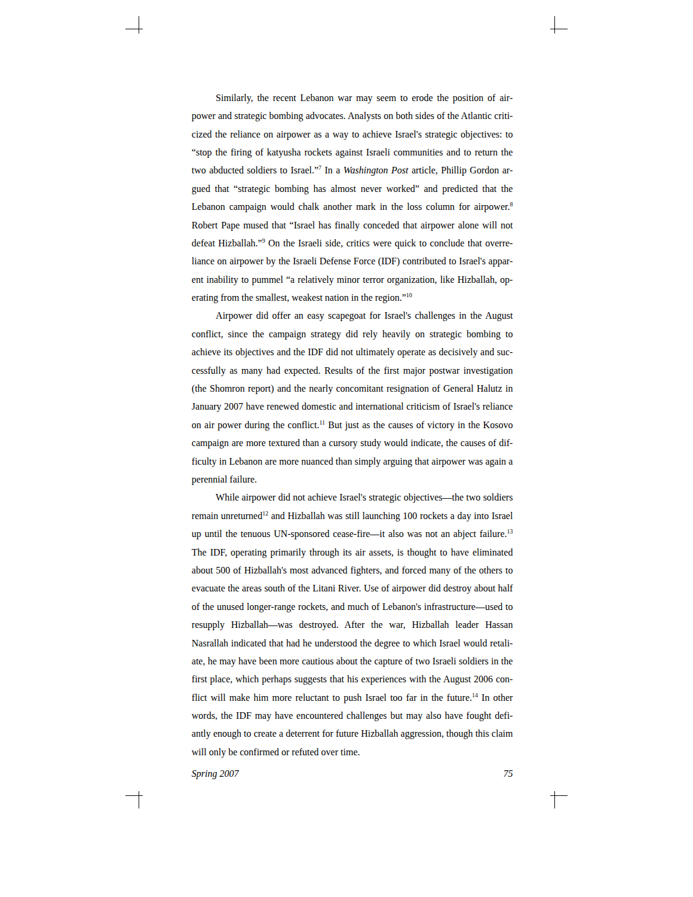Similarly, the recent Lebanon war may seem to erode the position of airpower and strategic bombing advocates. Analysts on both sides of the Atlantic criticized the reliance on airpower as a way to achieve Israel's strategic objectives: to “stop the firing of katyusha rockets against Israeli communities and to return the two abducted soldiers to Israel.”7 In a Washington Post article, Phillip Gordon argued that “strategic bombing has almost never worked” and predicted that the Lebanon campaign would chalk another mark in the loss column for airpower.8 Robert Pape mused that “Israel has finally conceded that airpower alone will not defeat Hizballah.”9 On the Israeli side, critics were quick to conclude that overreliance on airpower by the Israeli Defense Force (IDF) contributed to Israel's apparent inability to pummel “a relatively minor terror organization, like Hizballah, operating from the smallest, weakest nation in the region.”10
Airpower did offer an easy scapegoat for Israel's challenges in the August conflict, since the campaign strategy did rely heavily on strategic bombing to achieve its objectives and the IDF did not ultimately operate as decisively and successfully as many had expected. Results of the first major postwar investigation (the Shomron report) and the nearly concomitant resignation of General Halutz in January 2007 have renewed domestic and international criticism of Israel's reliance on air power during the conflict.11 But just as the causes of victory in the Kosovo campaign are more textured than a cursory study would indicate, the causes of difficulty in Lebanon are more nuanced than simply arguing that airpower was again a perennial failure.
While airpower did not achieve Israel's strategic objectives—the two soldiers remain unreturned12 and Hizballah was still launching 100 rockets a day into Israel up until the tenuous UN-sponsored cease-fire—it also was not an abject failure.13 The IDF, operating primarily through its air assets, is thought to have eliminated about 500 of Hizballah's most advanced fighters, and forced many of the others to evacuate the areas south of the Litani River. Use of airpower did destroy about half of the unused longer-range rockets, and much of Lebanon's infrastructure—used to resupply Hizballah—was destroyed. After the war, Hizballah leader Hassan Nasrallah indicated that had he understood the degree to which Israel would retaliate, he may have been more cautious about the capture of two Israeli soldiers in the first place, which perhaps suggests that his experiences with the August 2006 conflict will make him more reluctant to push Israel too far in the future.14 In other words, the IDF may have encountered challenges but may also have fought defiantly enough to create a deterrent for future Hizballah aggression, though this claim will only be confirmed or refuted over time.
Spring 2007 75